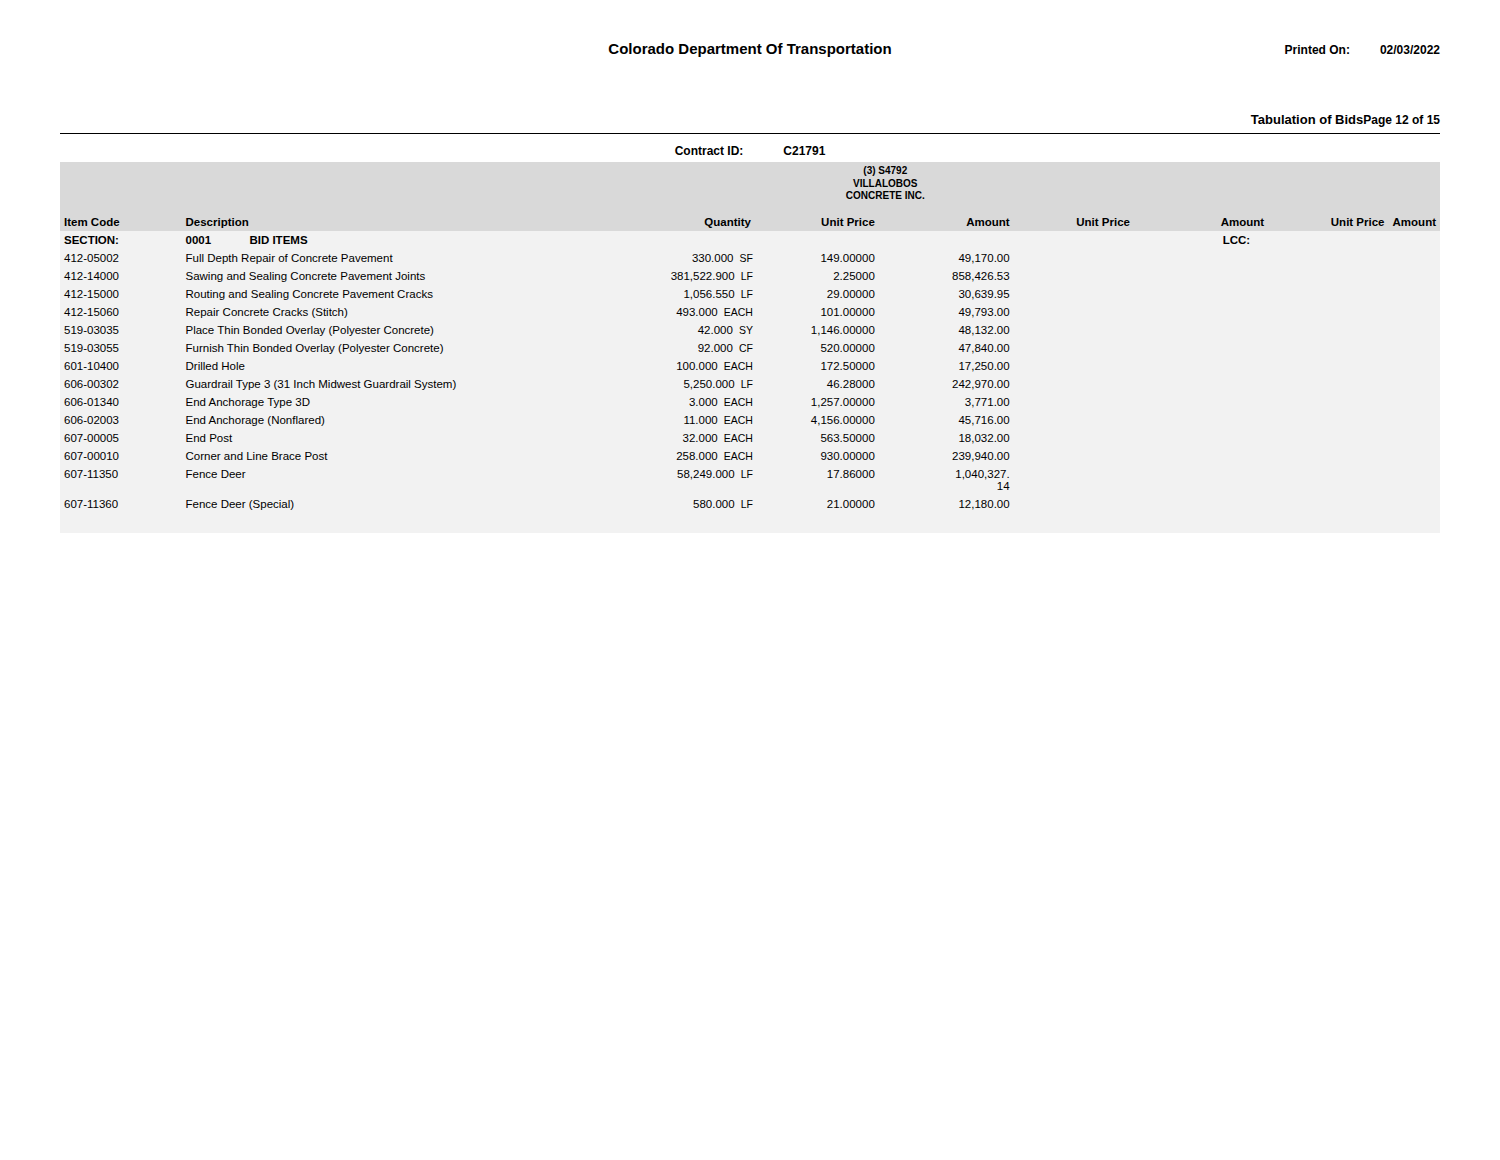Colorado Department Of Transportation
Printed On: 02/03/2022
Tabulation of Bids
Page 12 of 15
Contract ID: C21791
| | | | (3) S4792 VILLALOBOS CONCRETE INC. | | |
| --- | --- | --- | --- | --- | --- |
| Item Code | Description | Quantity | Unit Price | Amount | Unit Price | Amount | Unit Price | Amount |
| SECTION: | 0001 BID ITEMS | | | | | LCC: | | |
| 412-05002 | Full Depth Repair of Concrete Pavement | 330.000 SF | 149.00000 | 49,170.00 | | | | |
| 412-14000 | Sawing and Sealing Concrete Pavement Joints | 381,522.900 LF | 2.25000 | 858,426.53 | | | | |
| 412-15000 | Routing and Sealing Concrete Pavement Cracks | 1,056.550 LF | 29.00000 | 30,639.95 | | | | |
| 412-15060 | Repair Concrete Cracks (Stitch) | 493.000 EACH | 101.00000 | 49,793.00 | | | | |
| 519-03035 | Place Thin Bonded Overlay (Polyester Concrete) | 42.000 SY | 1,146.00000 | 48,132.00 | | | | |
| 519-03055 | Furnish Thin Bonded Overlay (Polyester Concrete) | 92.000 CF | 520.00000 | 47,840.00 | | | | |
| 601-10400 | Drilled Hole | 100.000 EACH | 172.50000 | 17,250.00 | | | | |
| 606-00302 | Guardrail Type 3 (31 Inch Midwest Guardrail System) | 5,250.000 LF | 46.28000 | 242,970.00 | | | | |
| 606-01340 | End Anchorage Type 3D | 3.000 EACH | 1,257.00000 | 3,771.00 | | | | |
| 606-02003 | End Anchorage (Nonflared) | 11.000 EACH | 4,156.00000 | 45,716.00 | | | | |
| 607-00005 | End Post | 32.000 EACH | 563.50000 | 18,032.00 | | | | |
| 607-00010 | Corner and Line Brace Post | 258.000 EACH | 930.00000 | 239,940.00 | | | | |
| 607-11350 | Fence Deer | 58,249.000 LF | 17.86000 | 1,040,327. 14 | | | | |
| 607-11360 | Fence Deer (Special) | 580.000 LF | 21.00000 | 12,180.00 | | | | |